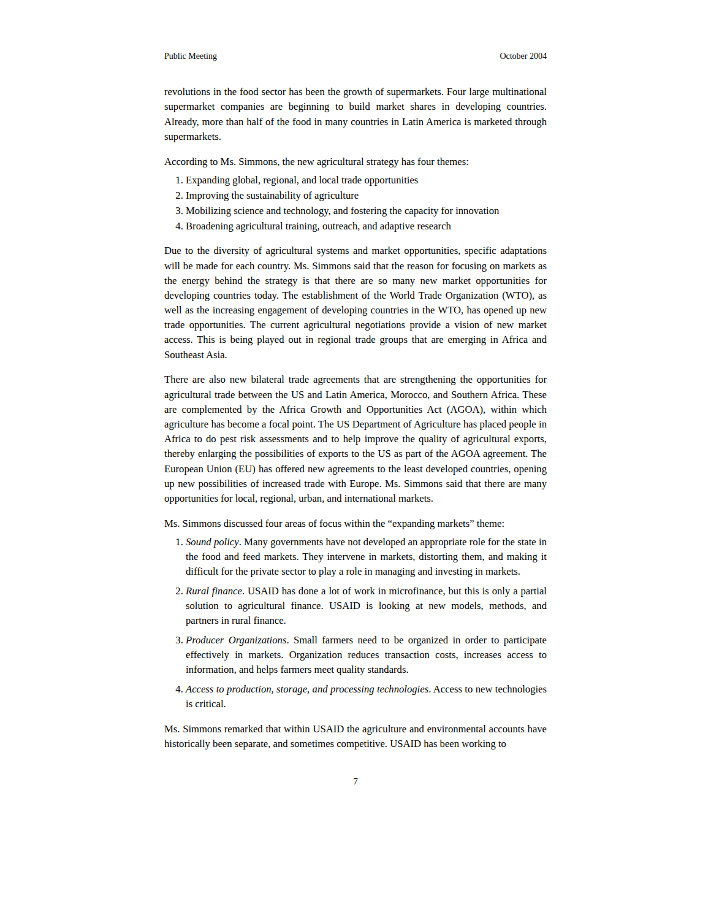Public Meeting
October 2004
revolutions in the food sector has been the growth of supermarkets. Four large multinational supermarket companies are beginning to build market shares in developing countries. Already, more than half of the food in many countries in Latin America is marketed through supermarkets.
According to Ms. Simmons, the new agricultural strategy has four themes:
Expanding global, regional, and local trade opportunities
Improving the sustainability of agriculture
Mobilizing science and technology, and fostering the capacity for innovation
Broadening agricultural training, outreach, and adaptive research
Due to the diversity of agricultural systems and market opportunities, specific adaptations will be made for each country. Ms. Simmons said that the reason for focusing on markets as the energy behind the strategy is that there are so many new market opportunities for developing countries today. The establishment of the World Trade Organization (WTO), as well as the increasing engagement of developing countries in the WTO, has opened up new trade opportunities. The current agricultural negotiations provide a vision of new market access. This is being played out in regional trade groups that are emerging in Africa and Southeast Asia.
There are also new bilateral trade agreements that are strengthening the opportunities for agricultural trade between the US and Latin America, Morocco, and Southern Africa. These are complemented by the Africa Growth and Opportunities Act (AGOA), within which agriculture has become a focal point. The US Department of Agriculture has placed people in Africa to do pest risk assessments and to help improve the quality of agricultural exports, thereby enlarging the possibilities of exports to the US as part of the AGOA agreement. The European Union (EU) has offered new agreements to the least developed countries, opening up new possibilities of increased trade with Europe. Ms. Simmons said that there are many opportunities for local, regional, urban, and international markets.
Ms. Simmons discussed four areas of focus within the “expanding markets” theme:
Sound policy. Many governments have not developed an appropriate role for the state in the food and feed markets. They intervene in markets, distorting them, and making it difficult for the private sector to play a role in managing and investing in markets.
Rural finance. USAID has done a lot of work in microfinance, but this is only a partial solution to agricultural finance. USAID is looking at new models, methods, and partners in rural finance.
Producer Organizations. Small farmers need to be organized in order to participate effectively in markets. Organization reduces transaction costs, increases access to information, and helps farmers meet quality standards.
Access to production, storage, and processing technologies. Access to new technologies is critical.
Ms. Simmons remarked that within USAID the agriculture and environmental accounts have historically been separate, and sometimes competitive. USAID has been working to
7